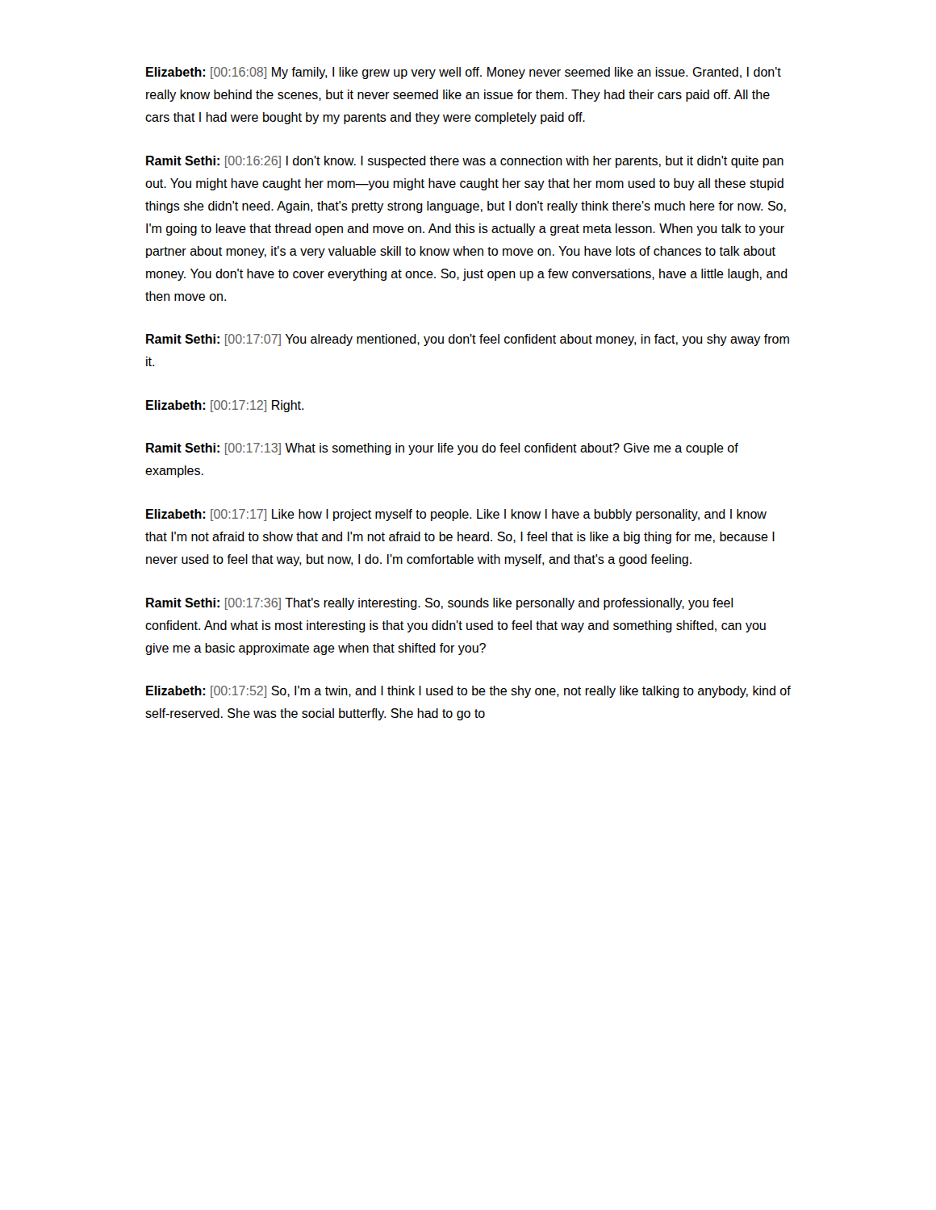Elizabeth: [00:16:08] My family, I like grew up very well off. Money never seemed like an issue. Granted, I don't really know behind the scenes, but it never seemed like an issue for them. They had their cars paid off. All the cars that I had were bought by my parents and they were completely paid off.
Ramit Sethi: [00:16:26] I don't know. I suspected there was a connection with her parents, but it didn't quite pan out. You might have caught her mom—you might have caught her say that her mom used to buy all these stupid things she didn't need. Again, that's pretty strong language, but I don't really think there's much here for now. So, I'm going to leave that thread open and move on. And this is actually a great meta lesson. When you talk to your partner about money, it's a very valuable skill to know when to move on. You have lots of chances to talk about money. You don't have to cover everything at once. So, just open up a few conversations, have a little laugh, and then move on.
Ramit Sethi: [00:17:07] You already mentioned, you don't feel confident about money, in fact, you shy away from it.
Elizabeth: [00:17:12] Right.
Ramit Sethi: [00:17:13] What is something in your life you do feel confident about? Give me a couple of examples.
Elizabeth: [00:17:17] Like how I project myself to people. Like I know I have a bubbly personality, and I know that I'm not afraid to show that and I'm not afraid to be heard. So, I feel that is like a big thing for me, because I never used to feel that way, but now, I do. I'm comfortable with myself, and that's a good feeling.
Ramit Sethi: [00:17:36] That's really interesting. So, sounds like personally and professionally, you feel confident. And what is most interesting is that you didn't used to feel that way and something shifted, can you give me a basic approximate age when that shifted for you?
Elizabeth: [00:17:52] So, I'm a twin, and I think I used to be the shy one, not really like talking to anybody, kind of self-reserved. She was the social butterfly. She had to go to